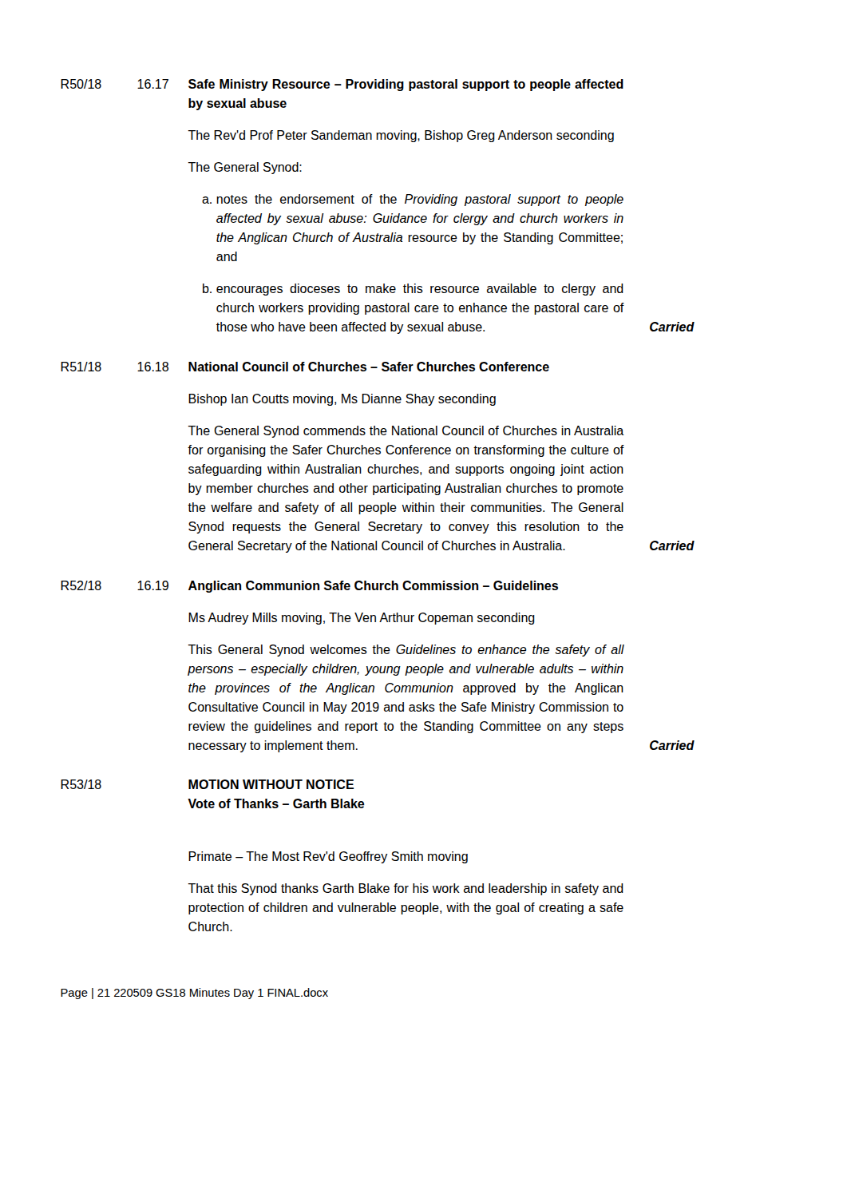R50/18
16.17
Safe Ministry Resource – Providing pastoral support to people affected by sexual abuse
The Rev'd Prof Peter Sandeman moving, Bishop Greg Anderson seconding
The General Synod:
notes the endorsement of the Providing pastoral support to people affected by sexual abuse: Guidance for clergy and church workers in the Anglican Church of Australia resource by the Standing Committee; and
encourages dioceses to make this resource available to clergy and church workers providing pastoral care to enhance the pastoral care of those who have been affected by sexual abuse.
Carried
R51/18
16.18
National Council of Churches – Safer Churches Conference
Bishop Ian Coutts moving, Ms Dianne Shay seconding
The General Synod commends the National Council of Churches in Australia for organising the Safer Churches Conference on transforming the culture of safeguarding within Australian churches, and supports ongoing joint action by member churches and other participating Australian churches to promote the welfare and safety of all people within their communities. The General Synod requests the General Secretary to convey this resolution to the General Secretary of the National Council of Churches in Australia.
Carried
R52/18
16.19
Anglican Communion Safe Church Commission – Guidelines
Ms Audrey Mills moving, The Ven Arthur Copeman seconding
This General Synod welcomes the Guidelines to enhance the safety of all persons – especially children, young people and vulnerable adults – within the provinces of the Anglican Communion approved by the Anglican Consultative Council in May 2019 and asks the Safe Ministry Commission to review the guidelines and report to the Standing Committee on any steps necessary to implement them.
Carried
R53/18
MOTION WITHOUT NOTICE Vote of Thanks – Garth Blake
Primate – The Most Rev'd Geoffrey Smith moving
That this Synod thanks Garth Blake for his work and leadership in safety and protection of children and vulnerable people, with the goal of creating a safe Church.
Page | 21 220509 GS18 Minutes Day 1 FINAL.docx